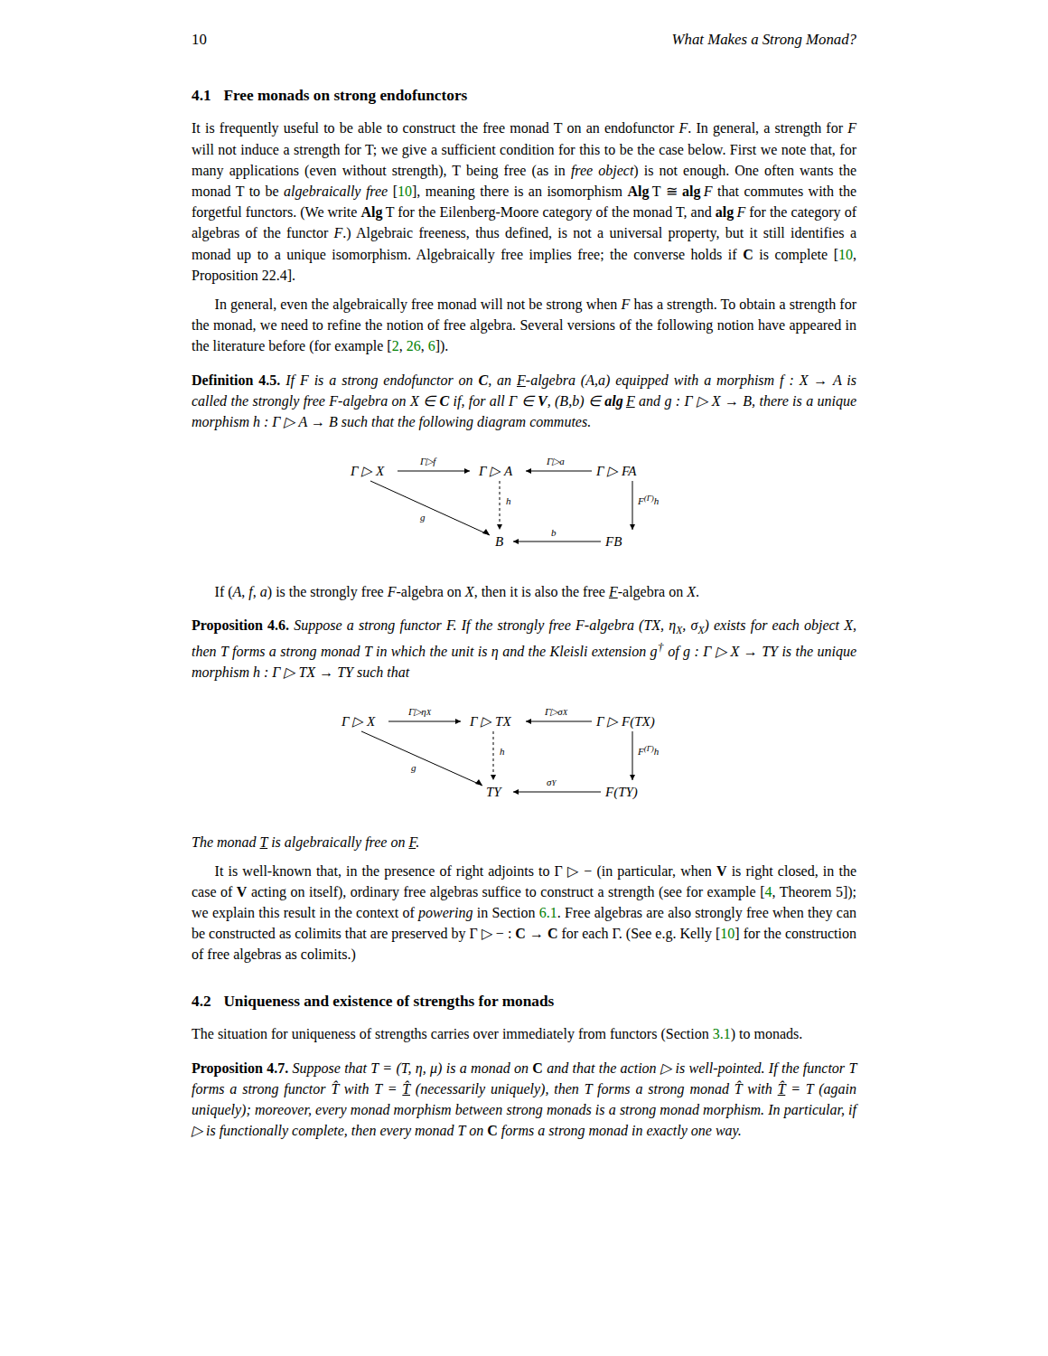10 What Makes a Strong Monad?
4.1 Free monads on strong endofunctors
It is frequently useful to be able to construct the free monad T on an endofunctor F. In general, a strength for F will not induce a strength for T; we give a sufficient condition for this to be the case below. First we note that, for many applications (even without strength), T being free (as in free object) is not enough. One often wants the monad T to be algebraically free [10], meaning there is an isomorphism Alg T ≅ alg F that commutes with the forgetful functors. (We write Alg T for the Eilenberg-Moore category of the monad T, and alg F for the category of algebras of the functor F.) Algebraic freeness, thus defined, is not a universal property, but it still identifies a monad up to a unique isomorphism. Algebraically free implies free; the converse holds if C is complete [10, Proposition 22.4].
In general, even the algebraically free monad will not be strong when F has a strength. To obtain a strength for the monad, we need to refine the notion of free algebra. Several versions of the following notion have appeared in the literature before (for example [2, 26, 6]).
Definition 4.5. If F is a strong endofunctor on C, an F-algebra (A,a) equipped with a morphism f : X → A is called the strongly free F-algebra on X ∈ C if, for all Γ ∈ V, (B,b) ∈ alg F and g : Γ ▷ X → B, there is a unique morphism h : Γ ▷ A → B such that the following diagram commutes.
Γ ▷ X Γ ▷ A Γ ▷ FA B FB Γ▷f Γ▷a h F(Γ)h g b
If (A, f, a) is the strongly free F-algebra on X, then it is also the free F-algebra on X.
Proposition 4.6. Suppose a strong functor F. If the strongly free F-algebra (TX, ηX, σX) exists for each object X, then T forms a strong monad T in which the unit is η and the Kleisli extension g† of g : Γ ▷ X → TY is the unique morphism h : Γ ▷ TX → TY such that
Γ ▷ X Γ ▷ TX Γ ▷ F(TX) TY F(TY) Γ▷ηX Γ▷σX h F(Γ)h g σY
The monad T is algebraically free on F.
It is well-known that, in the presence of right adjoints to Γ ▷ − (in particular, when V is right closed, in the case of V acting on itself), ordinary free algebras suffice to construct a strength (see for example [4, Theorem 5]); we explain this result in the context of powering in Section 6.1. Free algebras are also strongly free when they can be constructed as colimits that are preserved by Γ ▷ − : C → C for each Γ. (See e.g. Kelly [10] for the construction of free algebras as colimits.)
4.2 Uniqueness and existence of strengths for monads
The situation for uniqueness of strengths carries over immediately from functors (Section 3.1) to monads.
Proposition 4.7. Suppose that T = (T, η, μ) is a monad on C and that the action ▷ is well-pointed. If the functor T forms a strong functor T̂ with T = T̂ (necessarily uniquely), then T forms a strong monad T̂ with T̂ = T (again uniquely); moreover, every monad morphism between strong monads is a strong monad morphism. In particular, if ▷ is functionally complete, then every monad T on C forms a strong monad in exactly one way.